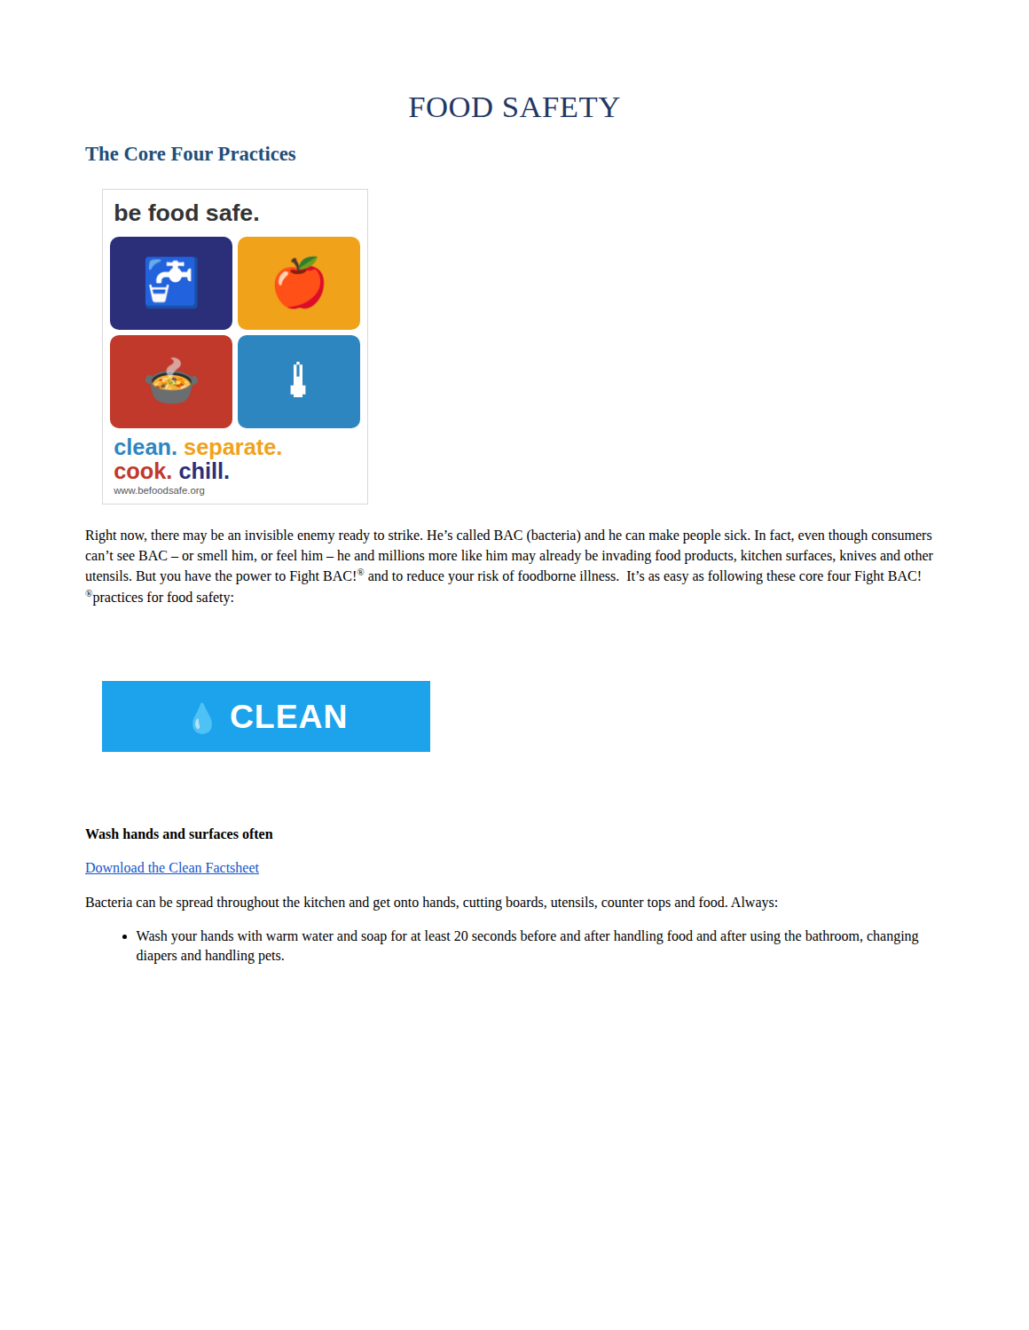FOOD SAFETY
The Core Four Practices
be food safe.
🚰
🍎
🍲
🌡
clean. separate.
cook. chill.
www.befoodsafe.org
Right now, there may be an invisible enemy ready to strike. He’s called BAC (bacteria) and he can make people sick. In fact, even though consumers can’t see BAC – or smell him, or feel him – he and millions more like him may already be invading food products, kitchen surfaces, knives and other utensils. But you have the power to Fight BAC!® and to reduce your risk of foodborne illness. It’s as easy as following these core four Fight BAC!®practices for food safety:
💧CLEAN
Wash hands and surfaces often
Download the Clean Factsheet
Bacteria can be spread throughout the kitchen and get onto hands, cutting boards, utensils, counter tops and food. Always:
Wash your hands with warm water and soap for at least 20 seconds before and after handling food and after using the bathroom, changing diapers and handling pets.